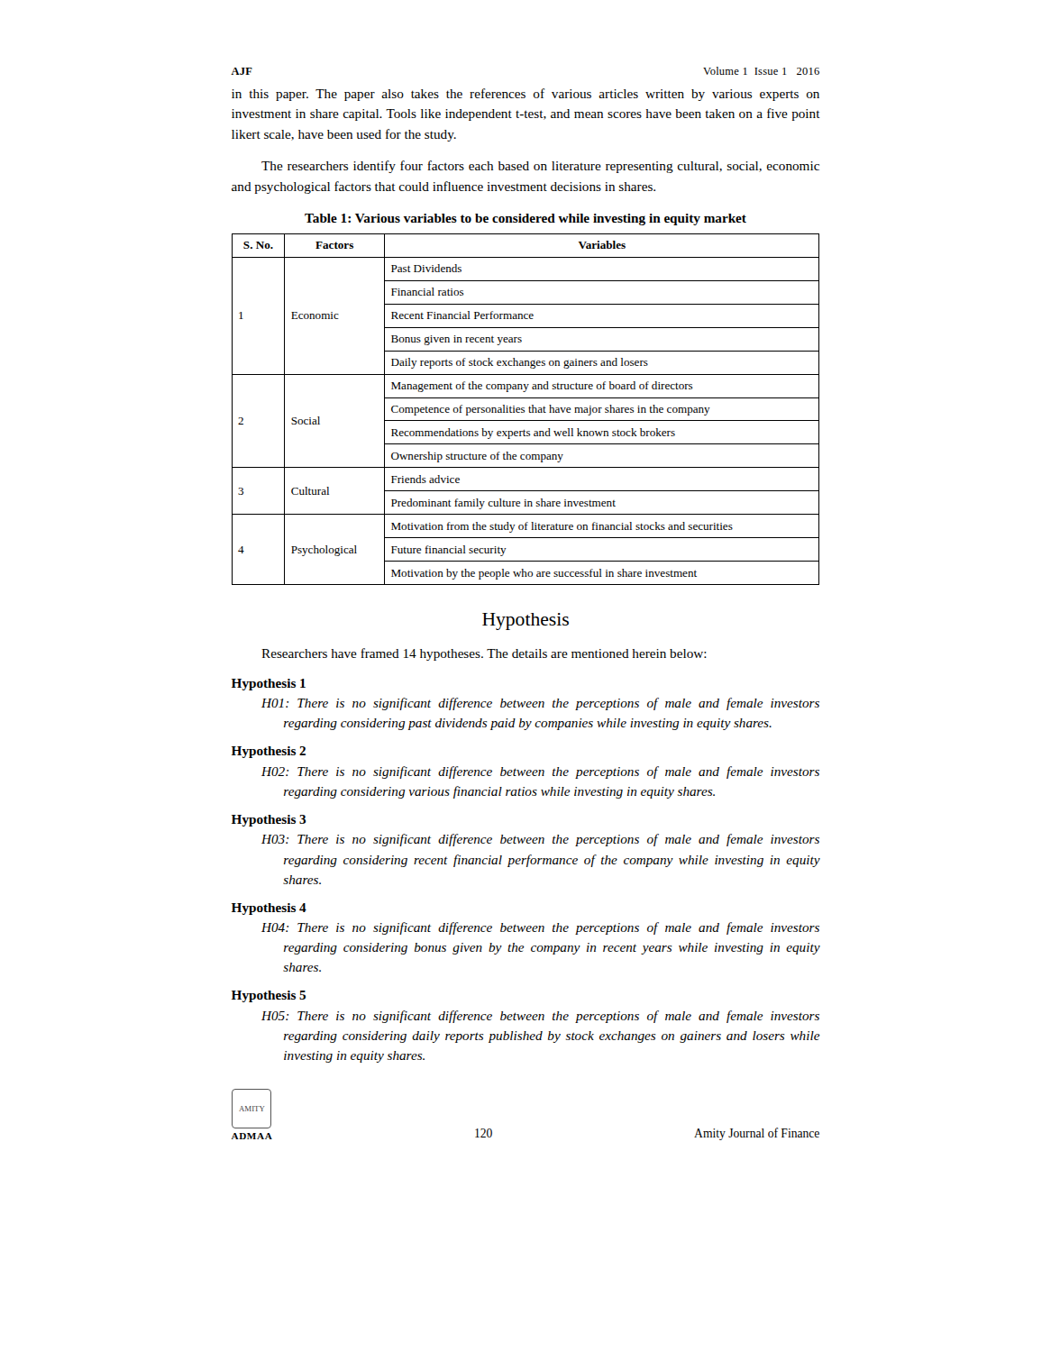AJF
Volume 1 Issue 1 2016
in this paper. The paper also takes the references of various articles written by various experts on investment in share capital. Tools like independent t-test, and mean scores have been taken on a five point likert scale, have been used for the study.
The researchers identify four factors each based on literature representing cultural, social, economic and psychological factors that could influence investment decisions in shares.
Table 1: Various variables to be considered while investing in equity market
| S. No. | Factors | Variables |
| --- | --- | --- |
| 1 | Economic | Past Dividends |
| Financial ratios |
| Recent Financial Performance |
| Bonus given in recent years |
| Daily reports of stock exchanges on gainers and losers |
| 2 | Social | Management of the company and structure of board of directors |
| Competence of personalities that have major shares in the company |
| Recommendations by experts and well known stock brokers |
| Ownership structure of the company |
| 3 | Cultural | Friends advice |
| Predominant family culture in share investment |
| 4 | Psychological | Motivation from the study of literature on financial stocks and securities |
| Future financial security |
| Motivation by the people who are successful in share investment |
Hypothesis
Researchers have framed 14 hypotheses. The details are mentioned herein below:
Hypothesis 1
H01: There is no significant difference between the perceptions of male and female investors regarding considering past dividends paid by companies while investing in equity shares.
Hypothesis 2
H02: There is no significant difference between the perceptions of male and female investors regarding considering various financial ratios while investing in equity shares.
Hypothesis 3
H03: There is no significant difference between the perceptions of male and female investors regarding considering recent financial performance of the company while investing in equity shares.
Hypothesis 4
H04: There is no significant difference between the perceptions of male and female investors regarding considering bonus given by the company in recent years while investing in equity shares.
Hypothesis 5
H05: There is no significant difference between the perceptions of male and female investors regarding considering daily reports published by stock exchanges on gainers and losers while investing in equity shares.
AMITY
ADMAA
120
Amity Journal of Finance